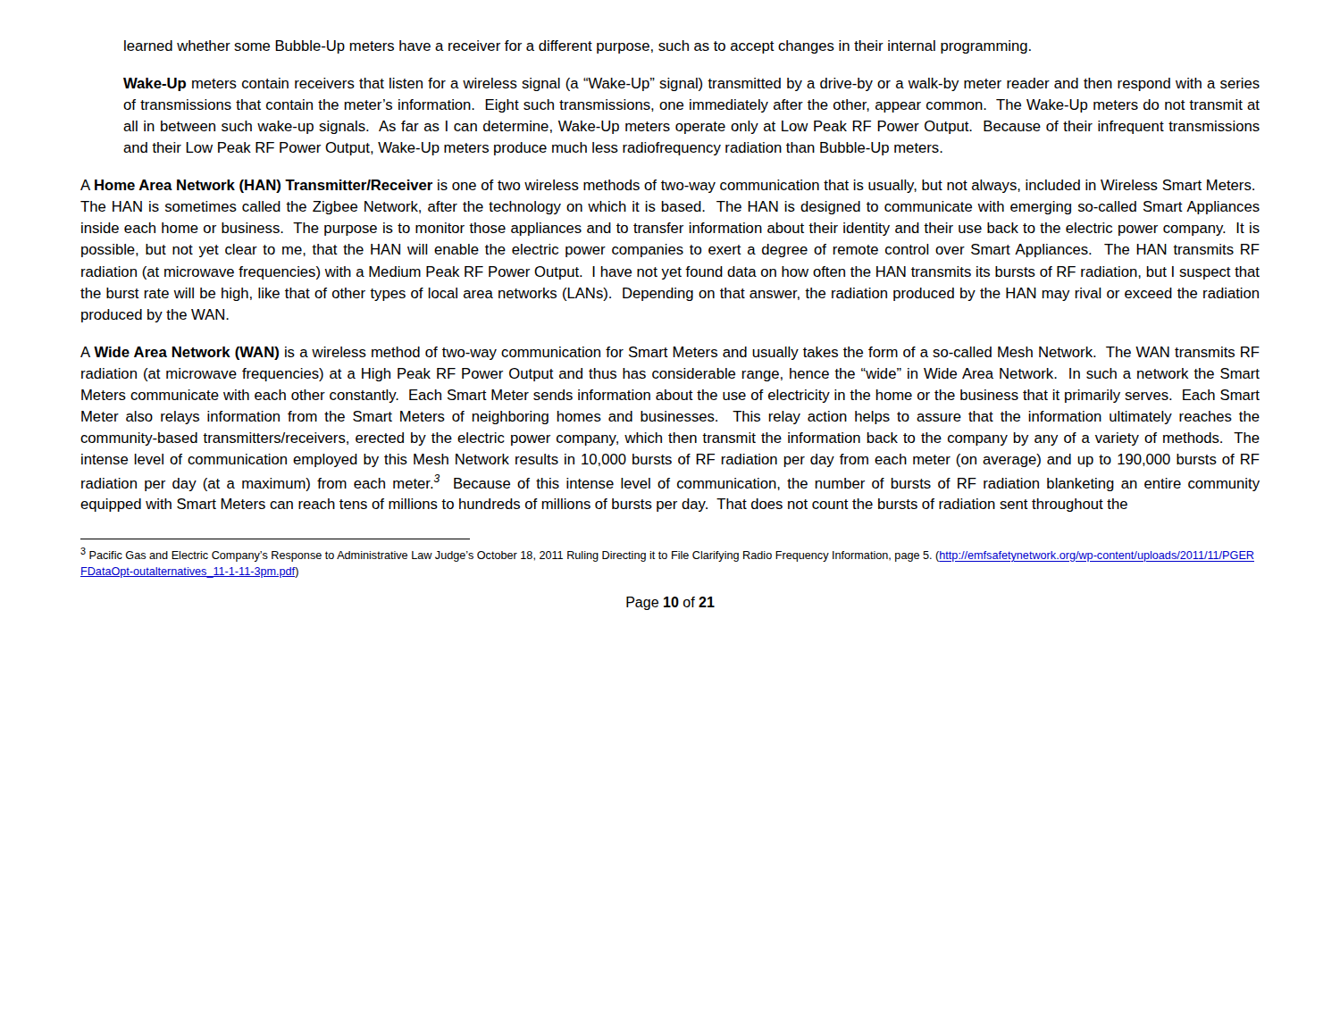learned whether some Bubble-Up meters have a receiver for a different purpose, such as to accept changes in their internal programming.
Wake-Up meters contain receivers that listen for a wireless signal (a “Wake-Up” signal) transmitted by a drive-by or a walk-by meter reader and then respond with a series of transmissions that contain the meter’s information. Eight such transmissions, one immediately after the other, appear common. The Wake-Up meters do not transmit at all in between such wake-up signals. As far as I can determine, Wake-Up meters operate only at Low Peak RF Power Output. Because of their infrequent transmissions and their Low Peak RF Power Output, Wake-Up meters produce much less radiofrequency radiation than Bubble-Up meters.
A Home Area Network (HAN) Transmitter/Receiver is one of two wireless methods of two-way communication that is usually, but not always, included in Wireless Smart Meters. The HAN is sometimes called the Zigbee Network, after the technology on which it is based. The HAN is designed to communicate with emerging so-called Smart Appliances inside each home or business. The purpose is to monitor those appliances and to transfer information about their identity and their use back to the electric power company. It is possible, but not yet clear to me, that the HAN will enable the electric power companies to exert a degree of remote control over Smart Appliances. The HAN transmits RF radiation (at microwave frequencies) with a Medium Peak RF Power Output. I have not yet found data on how often the HAN transmits its bursts of RF radiation, but I suspect that the burst rate will be high, like that of other types of local area networks (LANs). Depending on that answer, the radiation produced by the HAN may rival or exceed the radiation produced by the WAN.
A Wide Area Network (WAN) is a wireless method of two-way communication for Smart Meters and usually takes the form of a so-called Mesh Network. The WAN transmits RF radiation (at microwave frequencies) at a High Peak RF Power Output and thus has considerable range, hence the “wide” in Wide Area Network. In such a network the Smart Meters communicate with each other constantly. Each Smart Meter sends information about the use of electricity in the home or the business that it primarily serves. Each Smart Meter also relays information from the Smart Meters of neighboring homes and businesses. This relay action helps to assure that the information ultimately reaches the community-based transmitters/receivers, erected by the electric power company, which then transmit the information back to the company by any of a variety of methods. The intense level of communication employed by this Mesh Network results in 10,000 bursts of RF radiation per day from each meter (on average) and up to 190,000 bursts of RF radiation per day (at a maximum) from each meter.3 Because of this intense level of communication, the number of bursts of RF radiation blanketing an entire community equipped with Smart Meters can reach tens of millions to hundreds of millions of bursts per day. That does not count the bursts of radiation sent throughout the
3 Pacific Gas and Electric Company’s Response to Administrative Law Judge’s October 18, 2011 Ruling Directing it to File Clarifying Radio Frequency Information, page 5. (http://emfsafetynetwork.org/wp-content/uploads/2011/11/PGERFDataOpt-outalternatives_11-1-11-3pm.pdf)
Page 10 of 21